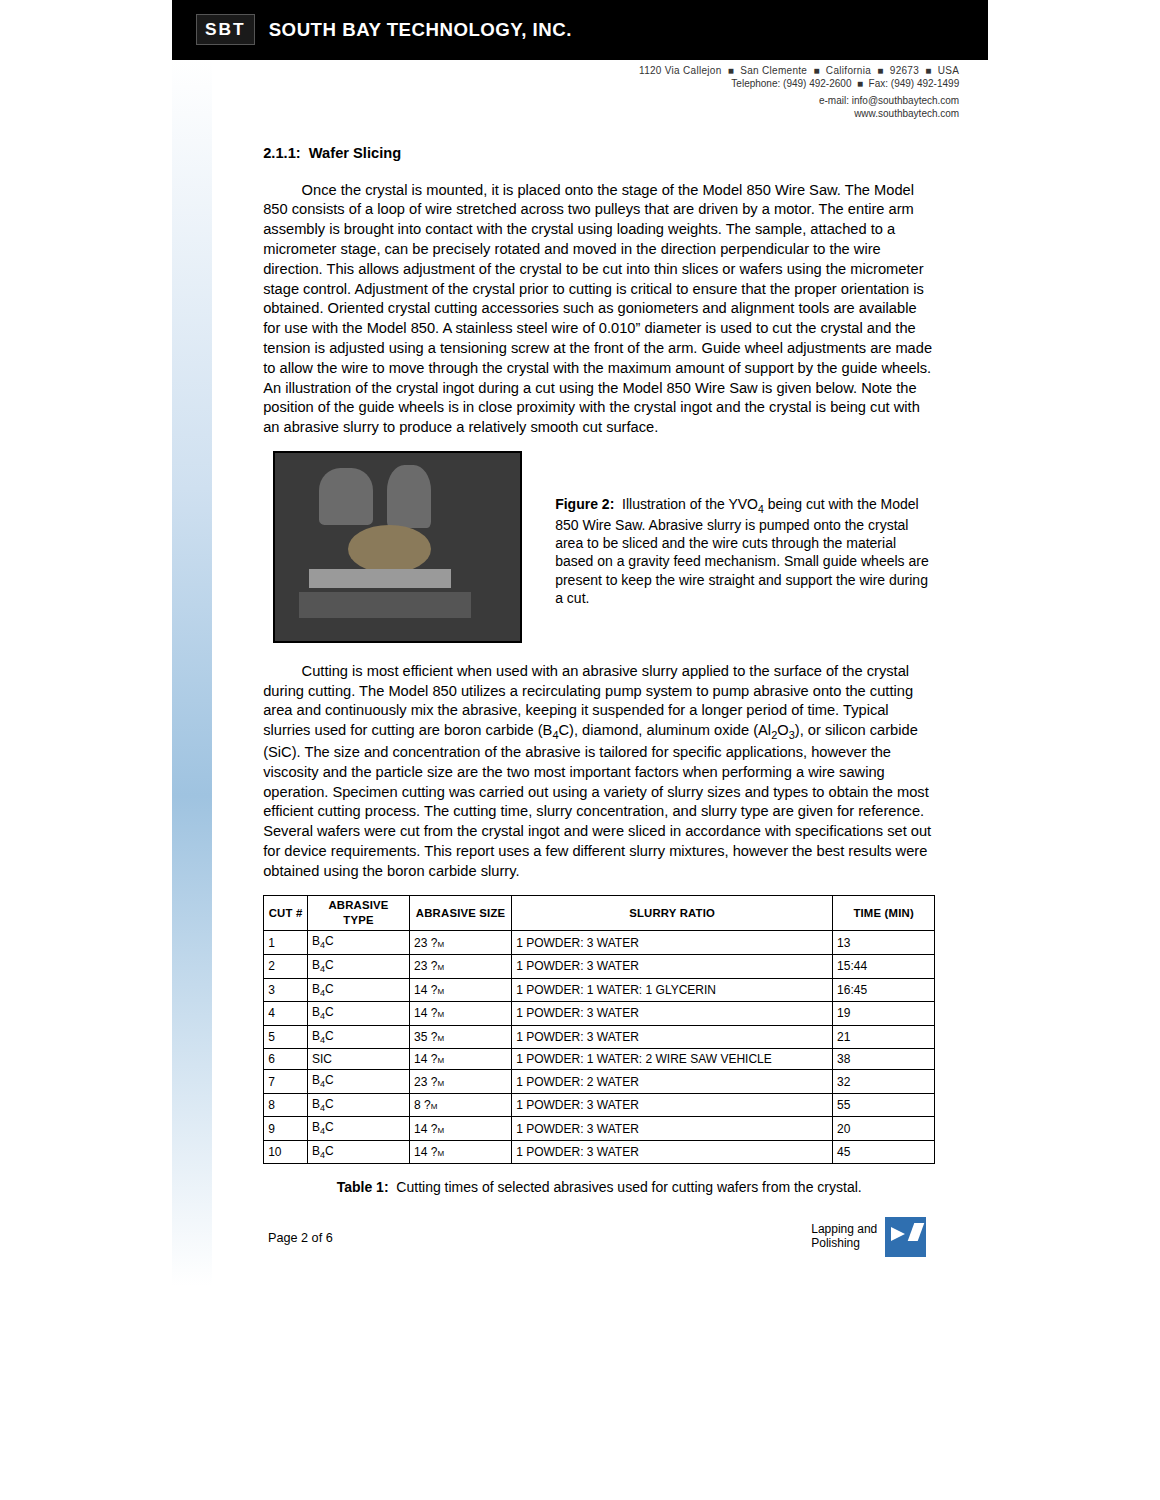SBT
SOUTH BAY TECHNOLOGY, INC.
1120 Via Callejon ■ San Clemente ■ California ■ 92673 ■ USA
Telephone: (949) 492-2600 ■ Fax: (949) 492-1499
e-mail: info@southbaytech.com
www.southbaytech.com
2.1.1: Wafer Slicing
Once the crystal is mounted, it is placed onto the stage of the Model 850 Wire Saw. The Model 850 consists of a loop of wire stretched across two pulleys that are driven by a motor. The entire arm assembly is brought into contact with the crystal using loading weights. The sample, attached to a micrometer stage, can be precisely rotated and moved in the direction perpendicular to the wire direction. This allows adjustment of the crystal to be cut into thin slices or wafers using the micrometer stage control. Adjustment of the crystal prior to cutting is critical to ensure that the proper orientation is obtained. Oriented crystal cutting accessories such as goniometers and alignment tools are available for use with the Model 850. A stainless steel wire of 0.010” diameter is used to cut the crystal and the tension is adjusted using a tensioning screw at the front of the arm. Guide wheel adjustments are made to allow the wire to move through the crystal with the maximum amount of support by the guide wheels. An illustration of the crystal ingot during a cut using the Model 850 Wire Saw is given below. Note the position of the guide wheels is in close proximity with the crystal ingot and the crystal is being cut with an abrasive slurry to produce a relatively smooth cut surface.
Figure 2: Illustration of the YVO4 being cut with the Model 850 Wire Saw. Abrasive slurry is pumped onto the crystal area to be sliced and the wire cuts through the material based on a gravity feed mechanism. Small guide wheels are present to keep the wire straight and support the wire during a cut.
Cutting is most efficient when used with an abrasive slurry applied to the surface of the crystal during cutting. The Model 850 utilizes a recirculating pump system to pump abrasive onto the cutting area and continuously mix the abrasive, keeping it suspended for a longer period of time. Typical slurries used for cutting are boron carbide (B4C), diamond, aluminum oxide (Al2O3), or silicon carbide (SiC). The size and concentration of the abrasive is tailored for specific applications, however the viscosity and the particle size are the two most important factors when performing a wire sawing operation. Specimen cutting was carried out using a variety of slurry sizes and types to obtain the most efficient cutting process. The cutting time, slurry concentration, and slurry type are given for reference. Several wafers were cut from the crystal ingot and were sliced in accordance with specifications set out for device requirements. This report uses a few different slurry mixtures, however the best results were obtained using the boron carbide slurry.
| CUT # | ABRASIVE TYPE | ABRASIVE SIZE | SLURRY RATIO | TIME (MIN) |
| --- | --- | --- | --- | --- |
| 1 | B 4 C | 23 ? m | 1 POWDER : 3 WATER | 13 |
| 2 | B 4 C | 23 ? m | 1 POWDER : 3 WATER | 15:44 |
| 3 | B 4 C | 14 ? m | 1 POWDER : 1 WATER : 1 GLYCERIN | 16:45 |
| 4 | B 4 C | 14 ? m | 1 POWDER : 3 WATER | 19 |
| 5 | B 4 C | 35 ? m | 1 POWDER : 3 WATER | 21 |
| 6 | SIC | 14 ? m | 1 POWDER : 1 WATER : 2 WIRE SAW VEHICLE | 38 |
| 7 | B 4 C | 23 ? m | 1 POWDER : 2 WATER | 32 |
| 8 | B 4 C | 8 ? m | 1 POWDER : 3 WATER | 55 |
| 9 | B 4 C | 14 ? m | 1 POWDER : 3 WATER | 20 |
| 10 | B 4 C | 14 ? m | 1 POWDER : 3 WATER | 45 |
Table 1: Cutting times of selected abrasives used for cutting wafers from the crystal.
Page 2 of 6
Lapping and
Polishing